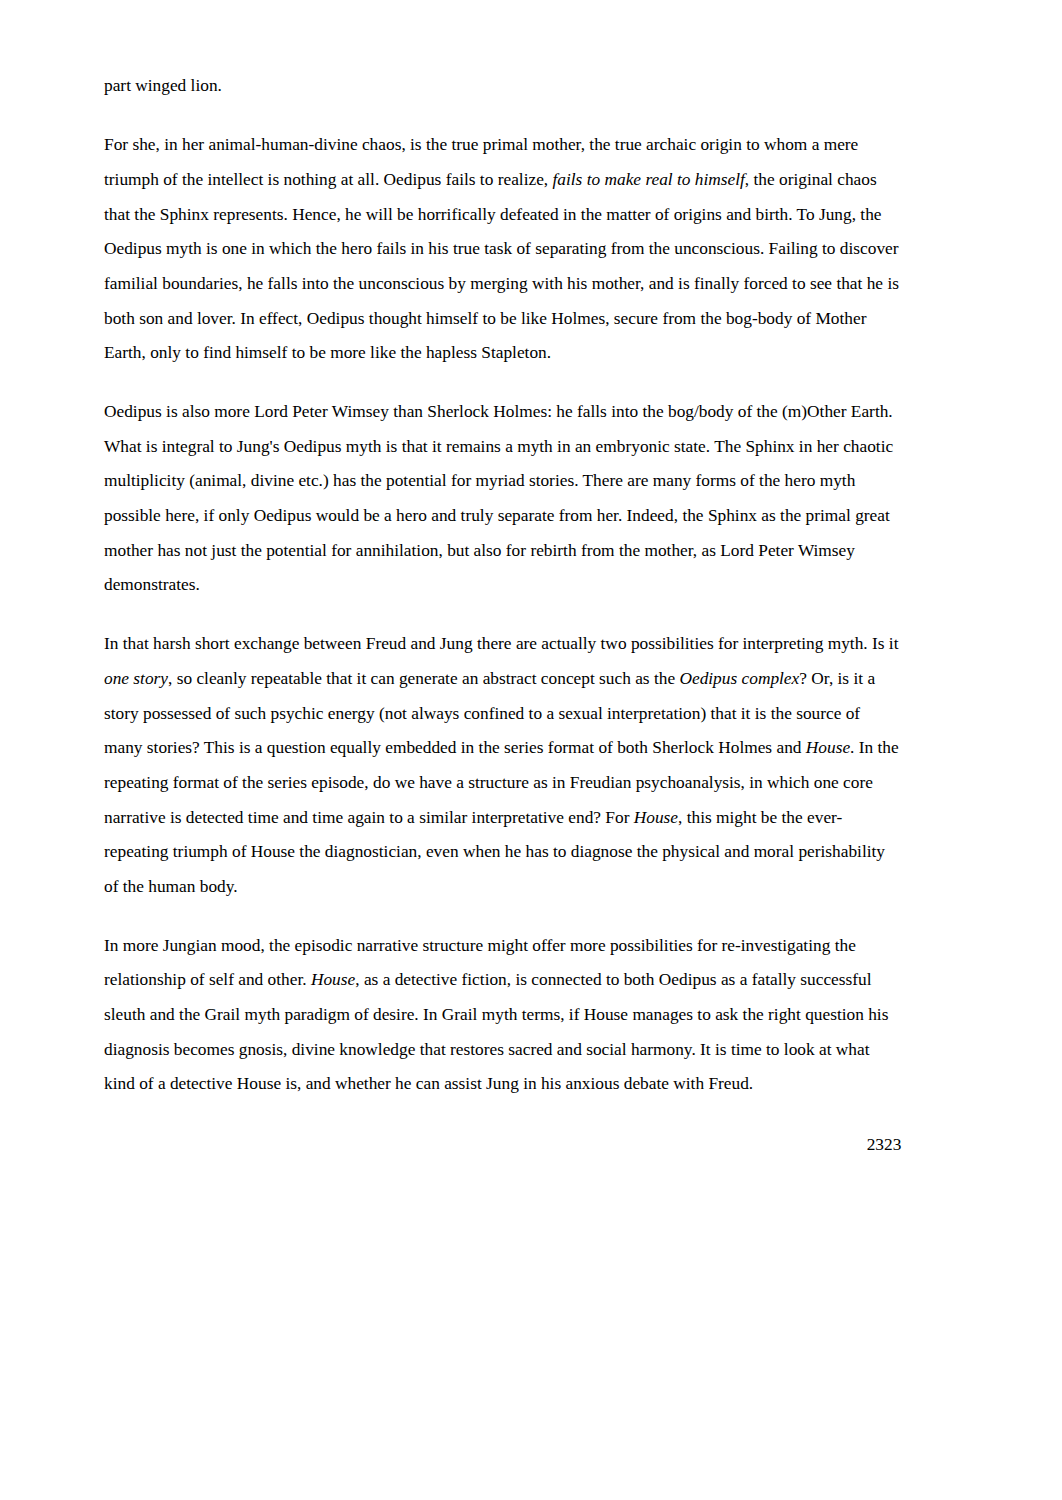part winged lion.
For she, in her animal-human-divine chaos, is the true primal mother, the true archaic origin to whom a mere triumph of the intellect is nothing at all. Oedipus fails to realize, fails to make real to himself, the original chaos that the Sphinx represents. Hence, he will be horrifically defeated in the matter of origins and birth. To Jung, the Oedipus myth is one in which the hero fails in his true task of separating from the unconscious. Failing to discover familial boundaries, he falls into the unconscious by merging with his mother, and is finally forced to see that he is both son and lover. In effect, Oedipus thought himself to be like Holmes, secure from the bog-body of Mother Earth, only to find himself to be more like the hapless Stapleton.
Oedipus is also more Lord Peter Wimsey than Sherlock Holmes: he falls into the bog/body of the (m)Other Earth. What is integral to Jung's Oedipus myth is that it remains a myth in an embryonic state. The Sphinx in her chaotic multiplicity (animal, divine etc.) has the potential for myriad stories. There are many forms of the hero myth possible here, if only Oedipus would be a hero and truly separate from her. Indeed, the Sphinx as the primal great mother has not just the potential for annihilation, but also for rebirth from the mother, as Lord Peter Wimsey demonstrates.
In that harsh short exchange between Freud and Jung there are actually two possibilities for interpreting myth. Is it one story, so cleanly repeatable that it can generate an abstract concept such as the Oedipus complex? Or, is it a story possessed of such psychic energy (not always confined to a sexual interpretation) that it is the source of many stories? This is a question equally embedded in the series format of both Sherlock Holmes and House. In the repeating format of the series episode, do we have a structure as in Freudian psychoanalysis, in which one core narrative is detected time and time again to a similar interpretative end? For House, this might be the ever-repeating triumph of House the diagnostician, even when he has to diagnose the physical and moral perishability of the human body.
In more Jungian mood, the episodic narrative structure might offer more possibilities for re-investigating the relationship of self and other. House, as a detective fiction, is connected to both Oedipus as a fatally successful sleuth and the Grail myth paradigm of desire. In Grail myth terms, if House manages to ask the right question his diagnosis becomes gnosis, divine knowledge that restores sacred and social harmony. It is time to look at what kind of a detective House is, and whether he can assist Jung in his anxious debate with Freud.
2323